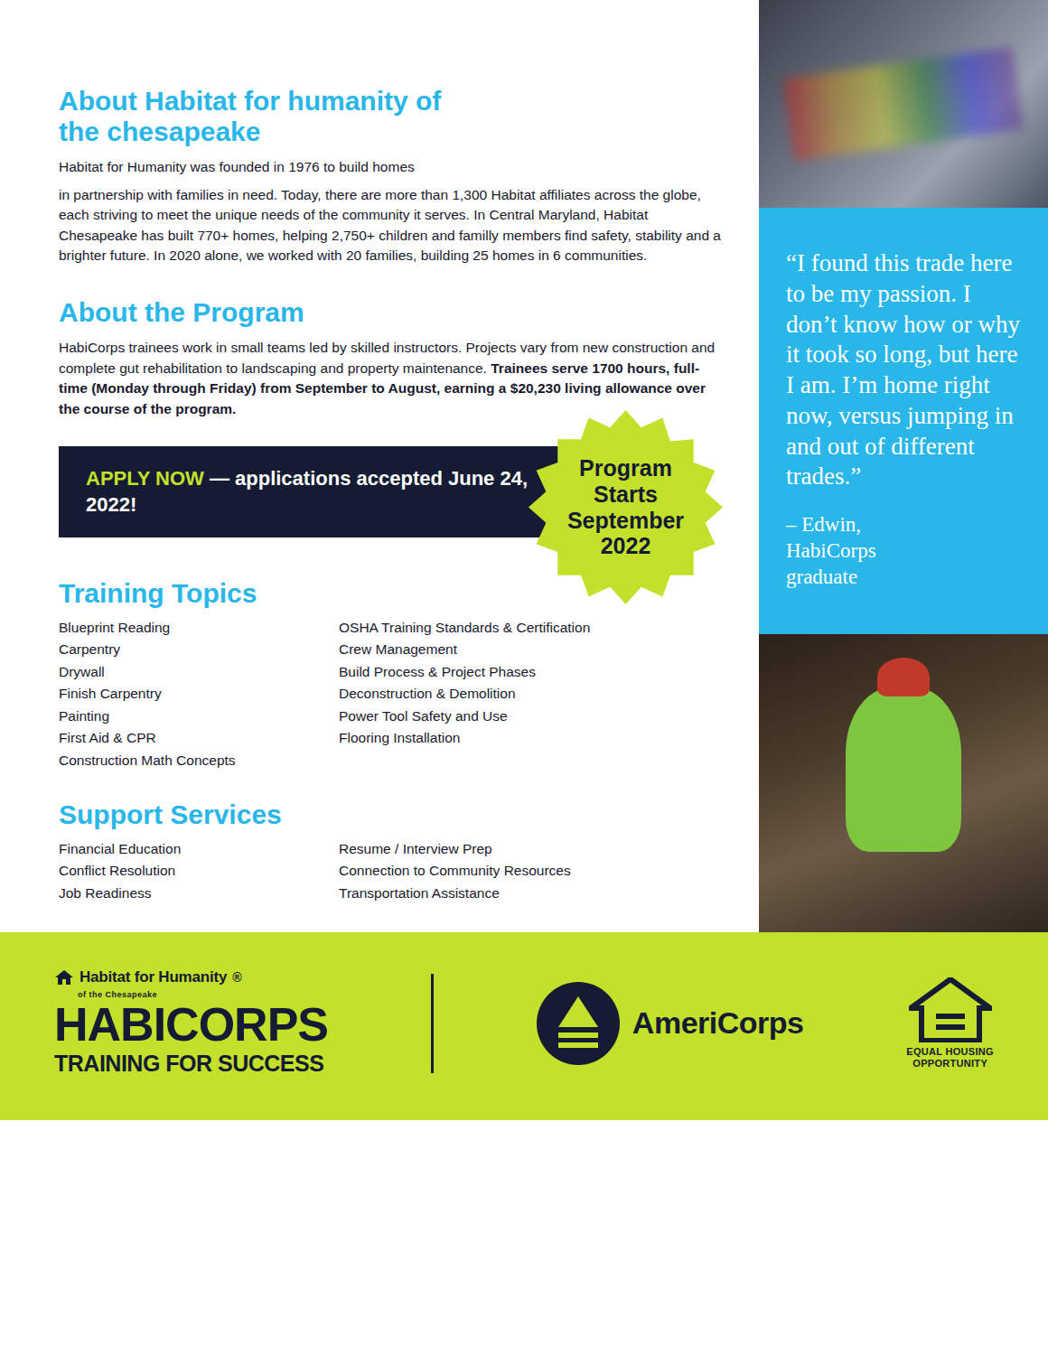About Habitat for humanity of
the chesapeake
Habitat for Humanity was founded in 1976 to build homes
in partnership with families in need. Today, there are more than 1,300 Habitat affiliates across the globe, each striving to meet the unique needs of the community it serves. In Central Maryland, Habitat Chesapeake has built 770+ homes, helping 2,750+ children and familly members find safety, stability and a brighter future. In 2020 alone, we worked with 20 families, building 25 homes in 6 communities.
About the Program
HabiCorps trainees work in small teams led by skilled instructors. Projects vary from new construction and complete gut rehabilitation to landscaping and property maintenance. Trainees serve 1700 hours, full-time (Monday through Friday) from September to August, earning a $20,230 living allowance over the course of the program.
APPLY NOW — applications accepted June 24, 2022!
Program
Starts
September
2022
Training Topics
Blueprint Reading
Carpentry
Drywall
Finish Carpentry
Painting
First Aid & CPR
Construction Math Concepts
OSHA Training Standards & Certification
Crew Management
Build Process & Project Phases
Deconstruction & Demolition
Power Tool Safety and Use
Flooring Installation
Support Services
Financial Education
Conflict Resolution
Job Readiness
Resume / Interview Prep
Connection to Community Resources
Transportation Assistance
“I found this trade here to be my passion. I don’t know how or why it took so long, but here I am. I’m home right now, versus jumping in and out of different trades.”
– Edwin,
HabiCorps
graduate
Habitat for Humanity®
of the Chesapeake
HABICORPS
TRAINING FOR SUCCESS
AmeriCorps
EQUAL HOUSING
OPPORTUNITY